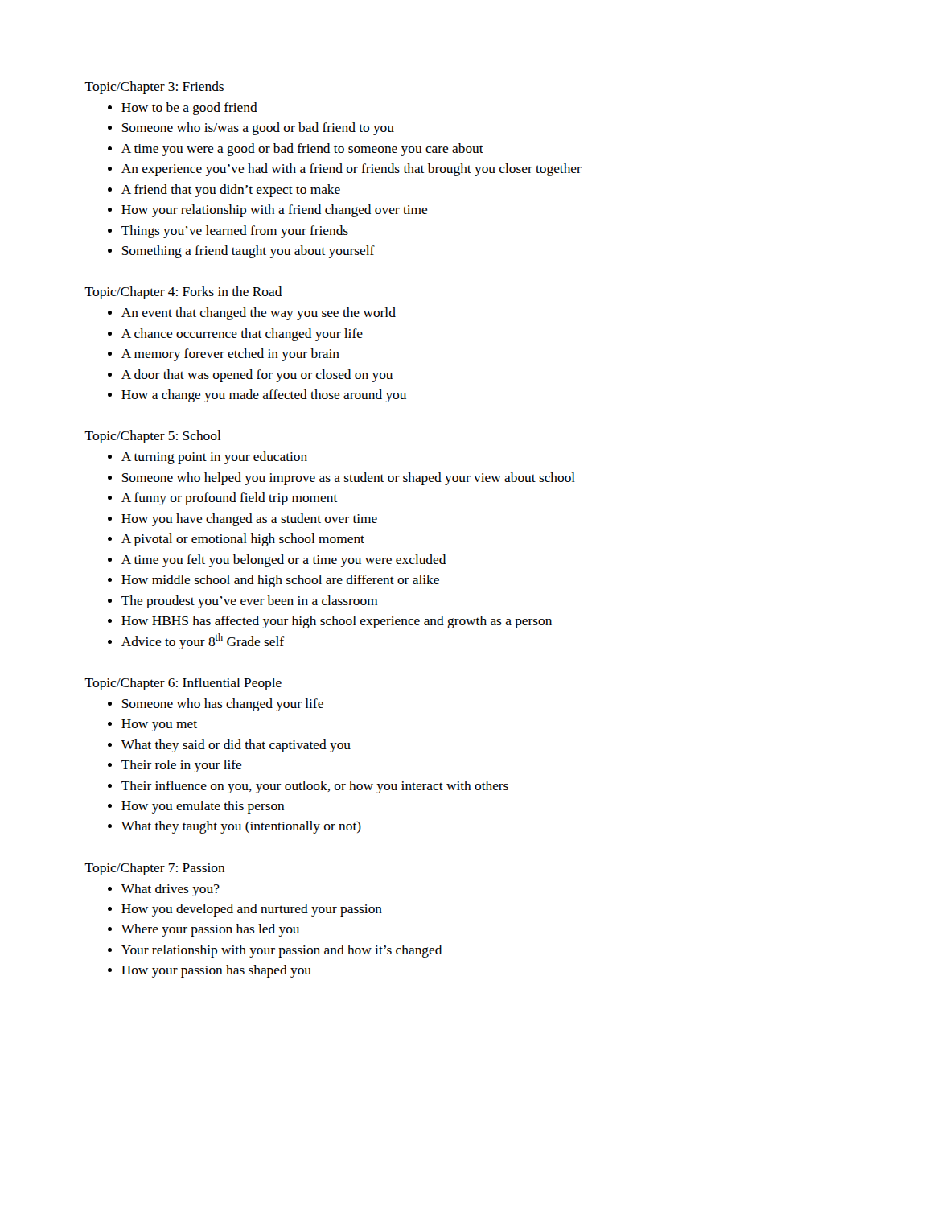Topic/Chapter 3: Friends
How to be a good friend
Someone who is/was a good or bad friend to you
A time you were a good or bad friend to someone you care about
An experience you’ve had with a friend or friends that brought you closer together
A friend that you didn’t expect to make
How your relationship with a friend changed over time
Things you’ve learned from your friends
Something a friend taught you about yourself
Topic/Chapter 4: Forks in the Road
An event that changed the way you see the world
A chance occurrence that changed your life
A memory forever etched in your brain
A door that was opened for you or closed on you
How a change you made affected those around you
Topic/Chapter 5: School
A turning point in your education
Someone who helped you improve as a student or shaped your view about school
A funny or profound field trip moment
How you have changed as a student over time
A pivotal or emotional high school moment
A time you felt you belonged or a time you were excluded
How middle school and high school are different or alike
The proudest you’ve ever been in a classroom
How HBHS has affected your high school experience and growth as a person
Advice to your 8th Grade self
Topic/Chapter 6: Influential People
Someone who has changed your life
How you met
What they said or did that captivated you
Their role in your life
Their influence on you, your outlook, or how you interact with others
How you emulate this person
What they taught you (intentionally or not)
Topic/Chapter 7: Passion
What drives you?
How you developed and nurtured your passion
Where your passion has led you
Your relationship with your passion and how it’s changed
How your passion has shaped you